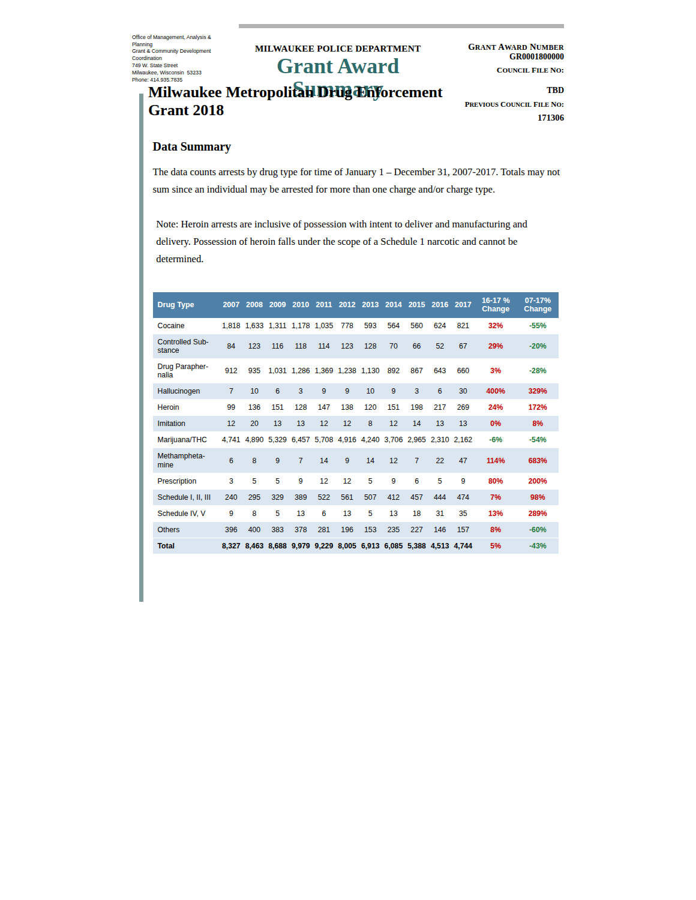Office of Management, Analysis & Planning
Grant & Community Development
Coordination
749 W. State Street
Milwaukee, Wisconsin 53233
Phone: 414.935.7835
MILWAUKEE POLICE DEPARTMENT
Grant Award Summary
GRANT AWARD NUMBER
GR0001800000
COUNCIL FILE NO:
Milwaukee Metropolitan Drug Enforcement Grant 2018
TBD
PREVIOUS COUNCIL FILE NO:
171306
Data Summary
The data counts arrests by drug type for time of January 1 – December 31, 2007-2017. Totals may not sum since an individual may be arrested for more than one charge and/or charge type.
Note: Heroin arrests are inclusive of possession with intent to deliver and manufacturing and delivery. Possession of heroin falls under the scope of a Schedule 1 narcotic and cannot be determined.
| Drug Type | 2007 | 2008 | 2009 | 2010 | 2011 | 2012 | 2013 | 2014 | 2015 | 2016 | 2017 | 16-17 % Change | 07-17% Change |
| --- | --- | --- | --- | --- | --- | --- | --- | --- | --- | --- | --- | --- | --- |
| Cocaine | 1,818 | 1,633 | 1,311 | 1,178 | 1,035 | 778 | 593 | 564 | 560 | 624 | 821 | 32% | -55% |
| Controlled Sub- stance | 84 | 123 | 116 | 118 | 114 | 123 | 128 | 70 | 66 | 52 | 67 | 29% | -20% |
| Drug Parapher- nalia | 912 | 935 | 1,031 | 1,286 | 1,369 | 1,238 | 1,130 | 892 | 867 | 643 | 660 | 3% | -28% |
| Hallucinogen | 7 | 10 | 6 | 3 | 9 | 9 | 10 | 9 | 3 | 6 | 30 | 400% | 329% |
| Heroin | 99 | 136 | 151 | 128 | 147 | 138 | 120 | 151 | 198 | 217 | 269 | 24% | 172% |
| Imitation | 12 | 20 | 13 | 13 | 12 | 12 | 8 | 12 | 14 | 13 | 13 | 0% | 8% |
| Marijuana/THC | 4,741 | 4,890 | 5,329 | 6,457 | 5,708 | 4,916 | 4,240 | 3,706 | 2,965 | 2,310 | 2,162 | -6% | -54% |
| Methampheta- mine | 6 | 8 | 9 | 7 | 14 | 9 | 14 | 12 | 7 | 22 | 47 | 114% | 683% |
| Prescription | 3 | 5 | 5 | 9 | 12 | 12 | 5 | 9 | 6 | 5 | 9 | 80% | 200% |
| Schedule I, II, III | 240 | 295 | 329 | 389 | 522 | 561 | 507 | 412 | 457 | 444 | 474 | 7% | 98% |
| Schedule IV, V | 9 | 8 | 5 | 13 | 6 | 13 | 5 | 13 | 18 | 31 | 35 | 13% | 289% |
| Others | 396 | 400 | 383 | 378 | 281 | 196 | 153 | 235 | 227 | 146 | 157 | 8% | -60% |
| Total | 8,327 | 8,463 | 8,688 | 9,979 | 9,229 | 8,005 | 6,913 | 6,085 | 5,388 | 4,513 | 4,744 | 5% | -43% |